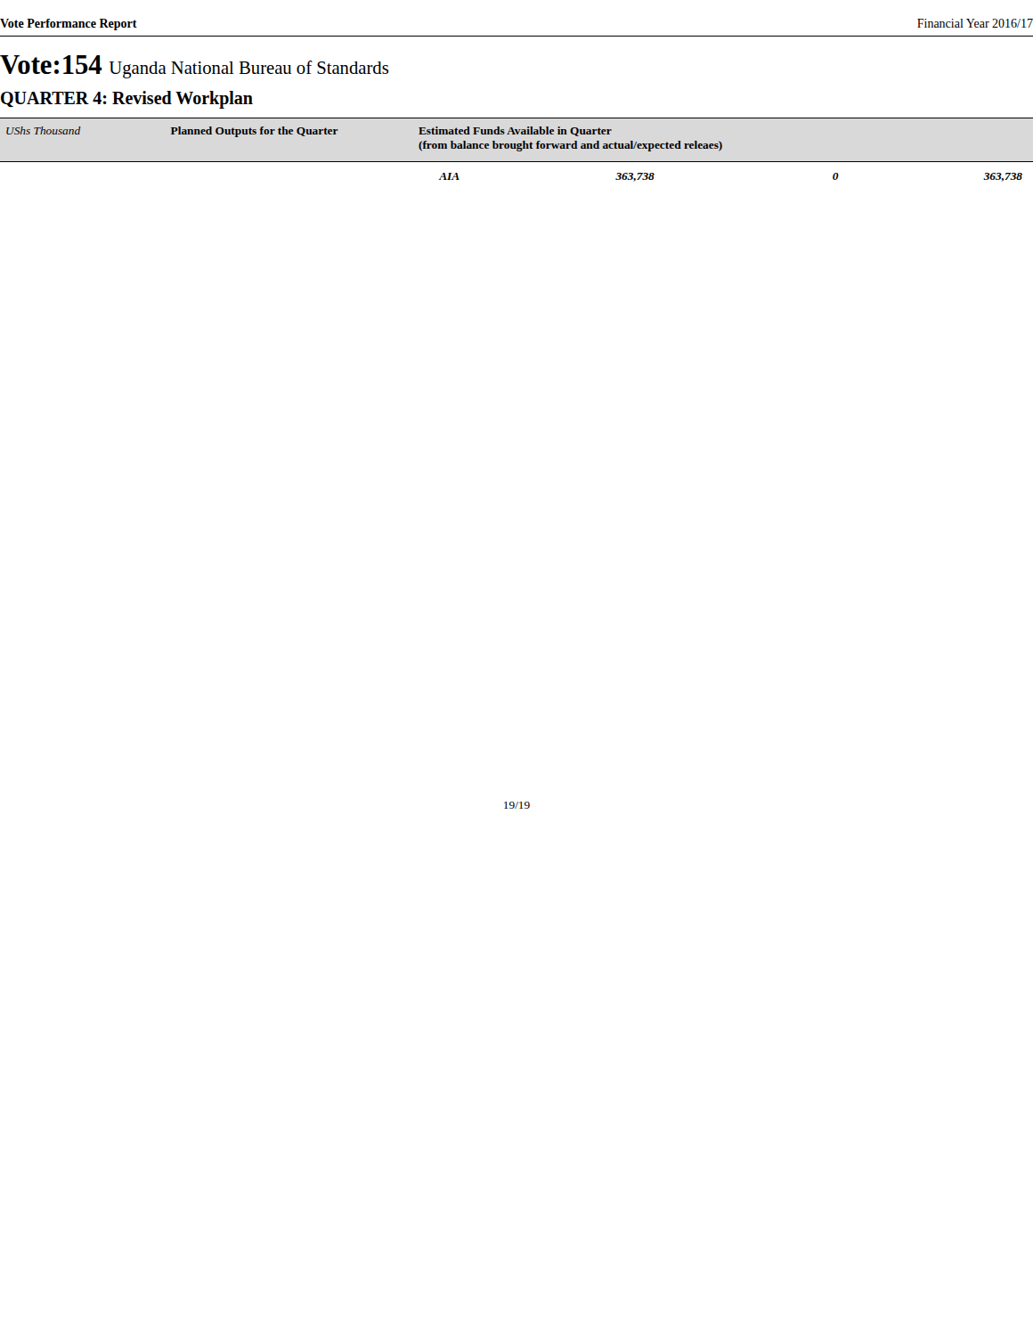Vote Performance Report
Financial Year 2016/17
Vote:154 Uganda National Bureau of Standards
QUARTER 4: Revised Workplan
| UShs Thousand | Planned Outputs for the Quarter | Estimated Funds Available in Quarter (from balance brought forward and actual/expected releaes) |
| --- | --- | --- |
| / AIA / 363,738 / 0 / 363,738 / |
19/19